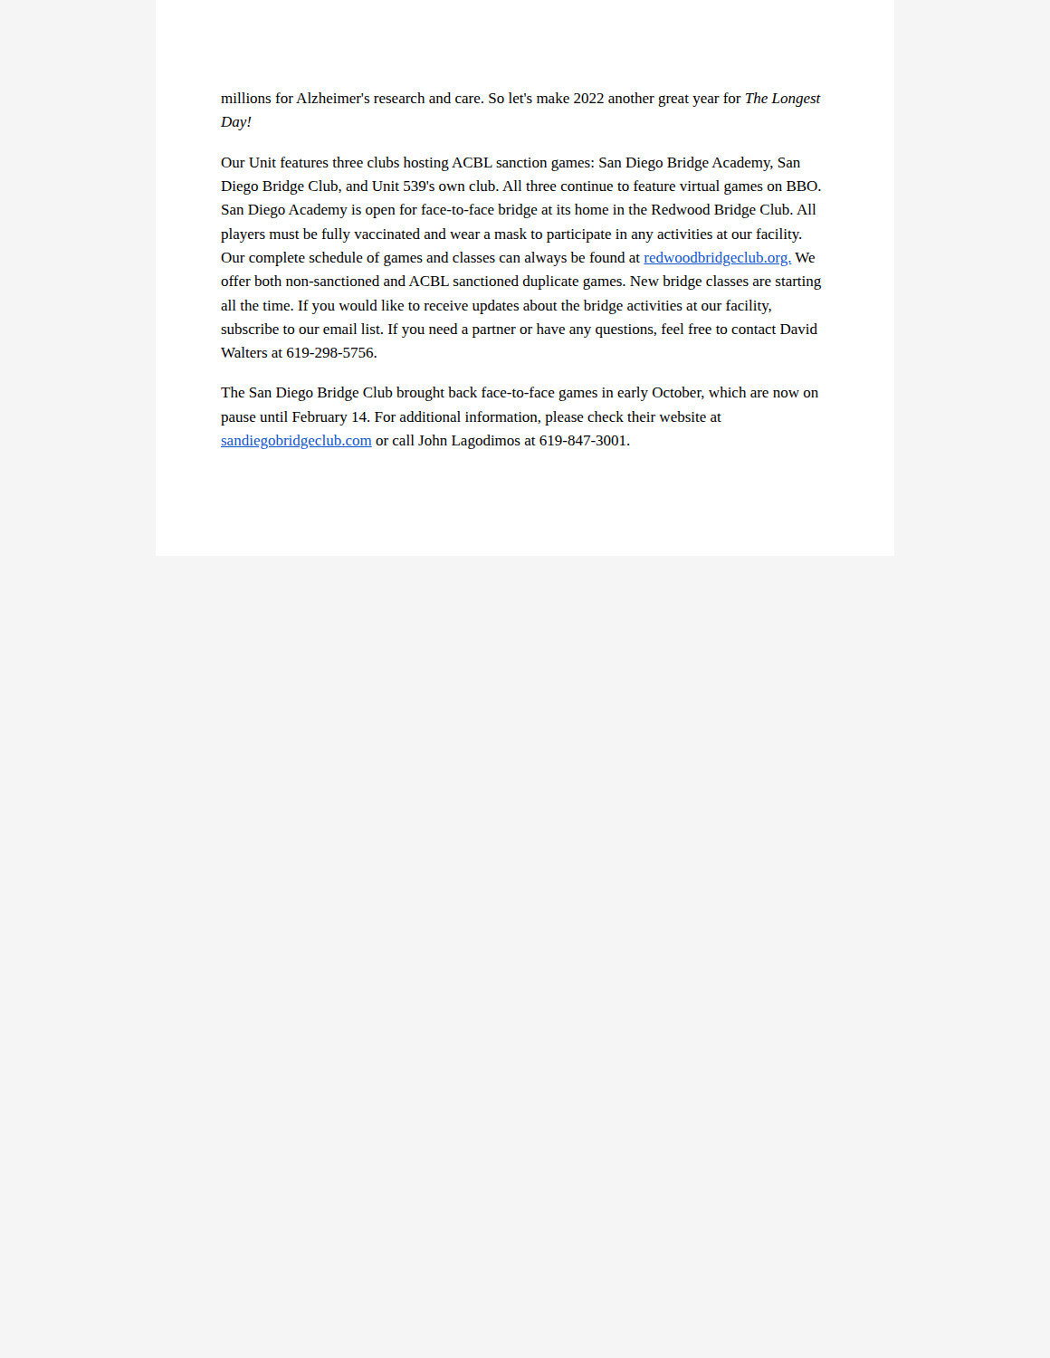millions for Alzheimer's research and care. So let's make 2022 another great year for The Longest Day!
Our Unit features three clubs hosting ACBL sanction games: San Diego Bridge Academy, San Diego Bridge Club, and Unit 539's own club. All three continue to feature virtual games on BBO. San Diego Academy is open for face-to-face bridge at its home in the Redwood Bridge Club. All players must be fully vaccinated and wear a mask to participate in any activities at our facility. Our complete schedule of games and classes can always be found at redwoodbridgeclub.org. We offer both non-sanctioned and ACBL sanctioned duplicate games. New bridge classes are starting all the time. If you would like to receive updates about the bridge activities at our facility, subscribe to our email list. If you need a partner or have any questions, feel free to contact David Walters at 619-298-5756.
The San Diego Bridge Club brought back face-to-face games in early October, which are now on pause until February 14. For additional information, please check their website at sandiegobridgeclub.com or call John Lagodimos at 619-847-3001.